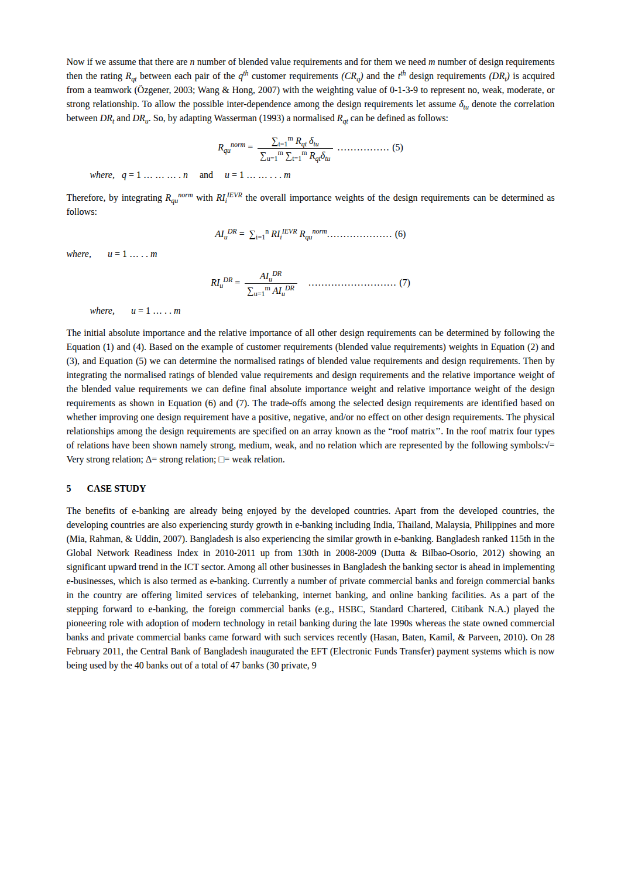Now if we assume that there are n number of blended value requirements and for them we need m number of design requirements then the rating Rqt between each pair of the qth customer requirements (CRq) and the tth design requirements (DRt) is acquired from a teamwork (Özgener, 2003; Wang & Hong, 2007) with the weighting value of 0-1-3-9 to represent no, weak, moderate, or strong relationship. To allow the possible inter-dependence among the design requirements let assume δtu denote the correlation between DRt and DRu. So, by adapting Wasserman (1993) a normalised Rqt can be defined as follows:
Rqunorm = ∑t=1m Rqt δtu ∑u=1m ∑t=1m Rqtδtu ................ (5)
where, q = 1 … … … . n and u = 1 … … . . . m
Therefore, by integrating Rqunorm with RIiIEVR the overall importance weights of the design requirements can be determined as follows:
AIuDR = ∑i=1n RIiIEVR Rqunorm.................... (6)
where, u = 1 … . . m
RIuDR = AIuDR ∑u=1m AIuDR ........................... (7)
where, u = 1 … . . m
The initial absolute importance and the relative importance of all other design requirements can be determined by following the Equation (1) and (4). Based on the example of customer requirements (blended value requirements) weights in Equation (2) and (3), and Equation (5) we can determine the normalised ratings of blended value requirements and design requirements. Then by integrating the normalised ratings of blended value requirements and design requirements and the relative importance weight of the blended value requirements we can define final absolute importance weight and relative importance weight of the design requirements as shown in Equation (6) and (7). The trade-offs among the selected design requirements are identified based on whether improving one design requirement have a positive, negative, and/or no effect on other design requirements. The physical relationships among the design requirements are specified on an array known as the “roof matrix’’. In the roof matrix four types of relations have been shown namely strong, medium, weak, and no relation which are represented by the following symbols:√= Very strong relation; Δ= strong relation; □= weak relation.
5 CASE STUDY
The benefits of e-banking are already being enjoyed by the developed countries. Apart from the developed countries, the developing countries are also experiencing sturdy growth in e-banking including India, Thailand, Malaysia, Philippines and more (Mia, Rahman, & Uddin, 2007). Bangladesh is also experiencing the similar growth in e-banking. Bangladesh ranked 115th in the Global Network Readiness Index in 2010-2011 up from 130th in 2008-2009 (Dutta & Bilbao-Osorio, 2012) showing an significant upward trend in the ICT sector. Among all other businesses in Bangladesh the banking sector is ahead in implementing e-businesses, which is also termed as e-banking. Currently a number of private commercial banks and foreign commercial banks in the country are offering limited services of telebanking, internet banking, and online banking facilities. As a part of the stepping forward to e-banking, the foreign commercial banks (e.g., HSBC, Standard Chartered, Citibank N.A.) played the pioneering role with adoption of modern technology in retail banking during the late 1990s whereas the state owned commercial banks and private commercial banks came forward with such services recently (Hasan, Baten, Kamil, & Parveen, 2010). On 28 February 2011, the Central Bank of Bangladesh inaugurated the EFT (Electronic Funds Transfer) payment systems which is now being used by the 40 banks out of a total of 47 banks (30 private, 9